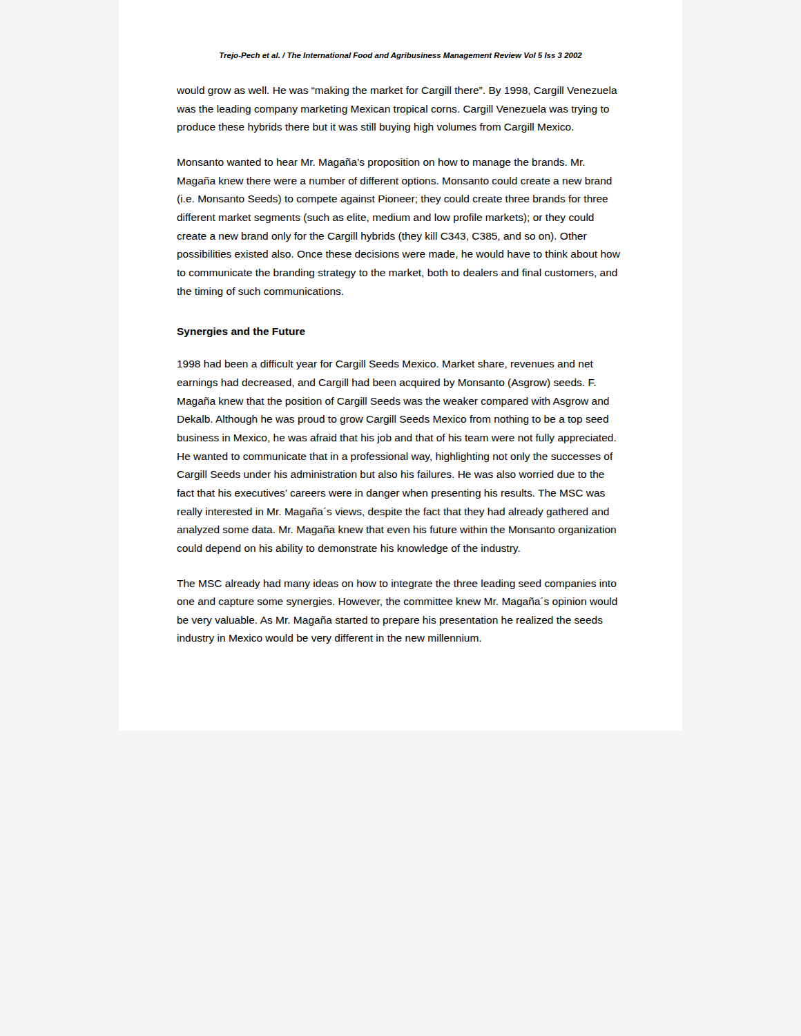Trejo-Pech et al. / The International Food and Agribusiness Management Review Vol 5 Iss 3 2002
would grow as well. He was “making the market for Cargill there”. By 1998, Cargill Venezuela was the leading company marketing Mexican tropical corns. Cargill Venezuela was trying to produce these hybrids there but it was still buying high volumes from Cargill Mexico.
Monsanto wanted to hear Mr. Magaña’s proposition on how to manage the brands. Mr. Magaña knew there were a number of different options. Monsanto could create a new brand (i.e. Monsanto Seeds) to compete against Pioneer; they could create three brands for three different market segments (such as elite, medium and low profile markets); or they could create a new brand only for the Cargill hybrids (they kill C343, C385, and so on). Other possibilities existed also. Once these decisions were made, he would have to think about how to communicate the branding strategy to the market, both to dealers and final customers, and the timing of such communications.
Synergies and the Future
1998 had been a difficult year for Cargill Seeds Mexico. Market share, revenues and net earnings had decreased, and Cargill had been acquired by Monsanto (Asgrow) seeds. F. Magaña knew that the position of Cargill Seeds was the weaker compared with Asgrow and Dekalb. Although he was proud to grow Cargill Seeds Mexico from nothing to be a top seed business in Mexico, he was afraid that his job and that of his team were not fully appreciated. He wanted to communicate that in a professional way, highlighting not only the successes of Cargill Seeds under his administration but also his failures. He was also worried due to the fact that his executives’ careers were in danger when presenting his results. The MSC was really interested in Mr. Magaña´s views, despite the fact that they had already gathered and analyzed some data. Mr. Magaña knew that even his future within the Monsanto organization could depend on his ability to demonstrate his knowledge of the industry.
The MSC already had many ideas on how to integrate the three leading seed companies into one and capture some synergies. However, the committee knew Mr. Magaña´s opinion would be very valuable. As Mr. Magaña started to prepare his presentation he realized the seeds industry in Mexico would be very different in the new millennium.